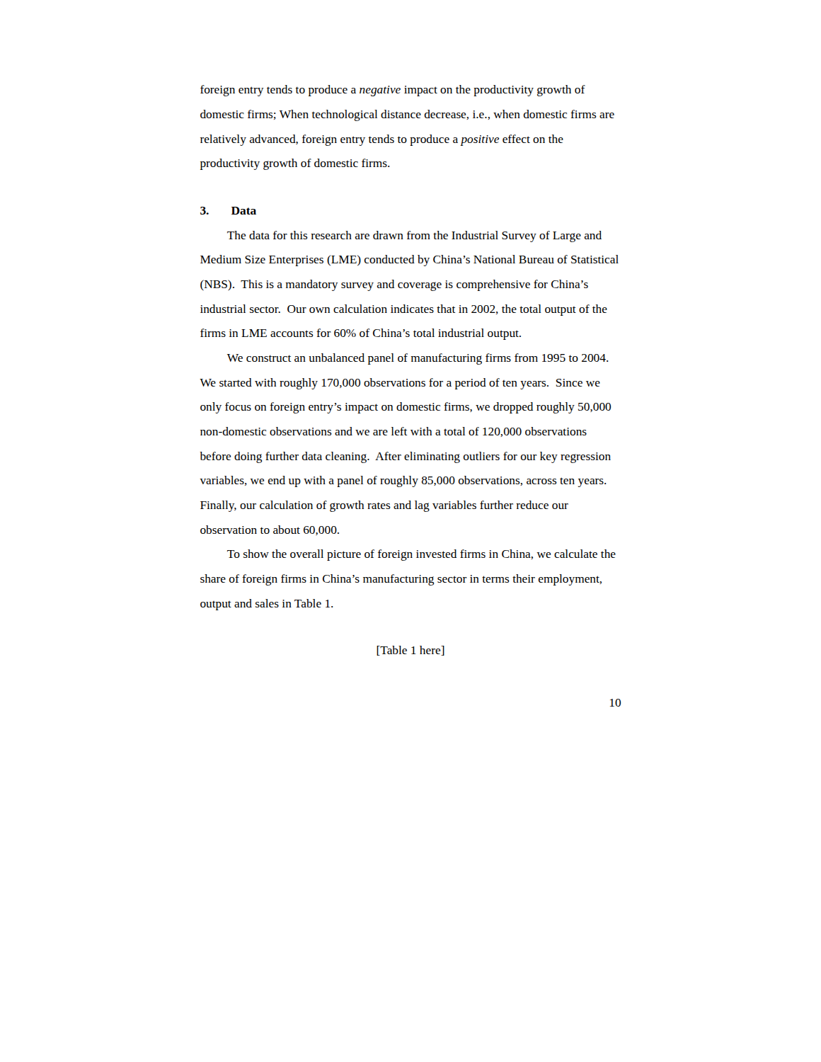foreign entry tends to produce a negative impact on the productivity growth of domestic firms; When technological distance decrease, i.e., when domestic firms are relatively advanced, foreign entry tends to produce a positive effect on the productivity growth of domestic firms.
3. Data
The data for this research are drawn from the Industrial Survey of Large and Medium Size Enterprises (LME) conducted by China’s National Bureau of Statistical (NBS). This is a mandatory survey and coverage is comprehensive for China’s industrial sector. Our own calculation indicates that in 2002, the total output of the firms in LME accounts for 60% of China’s total industrial output.
We construct an unbalanced panel of manufacturing firms from 1995 to 2004. We started with roughly 170,000 observations for a period of ten years. Since we only focus on foreign entry’s impact on domestic firms, we dropped roughly 50,000 non-domestic observations and we are left with a total of 120,000 observations before doing further data cleaning. After eliminating outliers for our key regression variables, we end up with a panel of roughly 85,000 observations, across ten years. Finally, our calculation of growth rates and lag variables further reduce our observation to about 60,000.
To show the overall picture of foreign invested firms in China, we calculate the share of foreign firms in China’s manufacturing sector in terms their employment, output and sales in Table 1.
[Table 1 here]
10